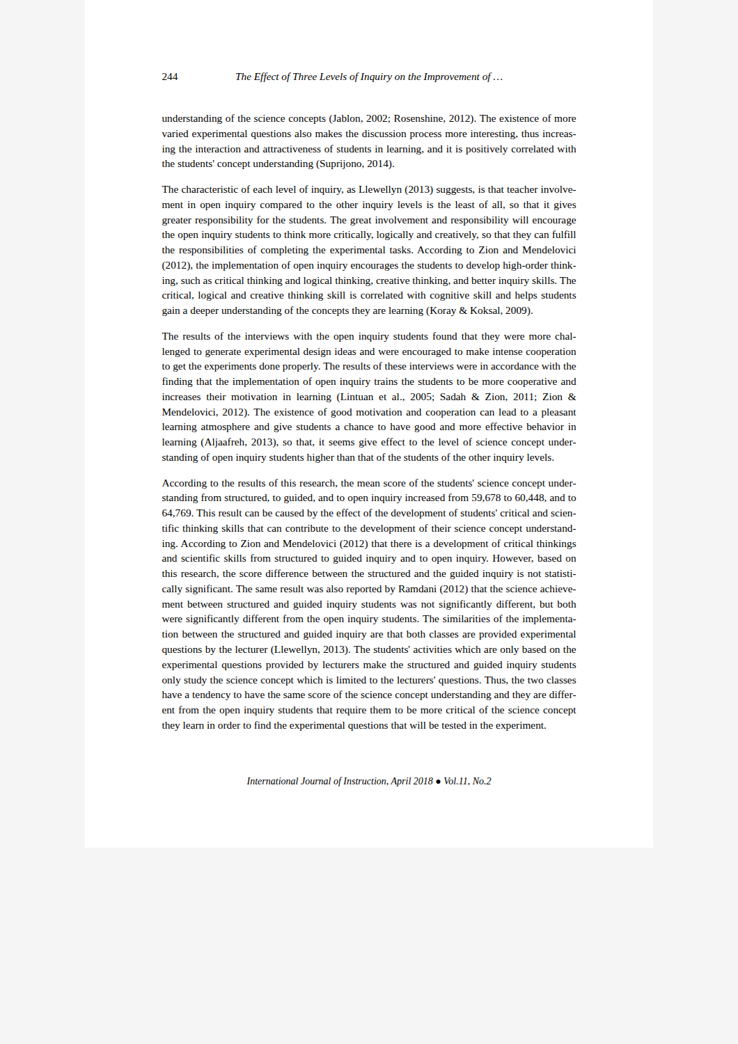244
The Effect of Three Levels of Inquiry on the Improvement of …
understanding of the science concepts (Jablon, 2002; Rosenshine, 2012). The existence of more varied experimental questions also makes the discussion process more interesting, thus increasing the interaction and attractiveness of students in learning, and it is positively correlated with the students' concept understanding (Suprijono, 2014).
The characteristic of each level of inquiry, as Llewellyn (2013) suggests, is that teacher involvement in open inquiry compared to the other inquiry levels is the least of all, so that it gives greater responsibility for the students. The great involvement and responsibility will encourage the open inquiry students to think more critically, logically and creatively, so that they can fulfill the responsibilities of completing the experimental tasks. According to Zion and Mendelovici (2012), the implementation of open inquiry encourages the students to develop high-order thinking, such as critical thinking and logical thinking, creative thinking, and better inquiry skills. The critical, logical and creative thinking skill is correlated with cognitive skill and helps students gain a deeper understanding of the concepts they are learning (Koray & Koksal, 2009).
The results of the interviews with the open inquiry students found that they were more challenged to generate experimental design ideas and were encouraged to make intense cooperation to get the experiments done properly. The results of these interviews were in accordance with the finding that the implementation of open inquiry trains the students to be more cooperative and increases their motivation in learning (Lintuan et al., 2005; Sadah & Zion, 2011; Zion & Mendelovici, 2012). The existence of good motivation and cooperation can lead to a pleasant learning atmosphere and give students a chance to have good and more effective behavior in learning (Aljaafreh, 2013), so that, it seems give effect to the level of science concept understanding of open inquiry students higher than that of the students of the other inquiry levels.
According to the results of this research, the mean score of the students' science concept understanding from structured, to guided, and to open inquiry increased from 59,678 to 60,448, and to 64,769. This result can be caused by the effect of the development of students' critical and scientific thinking skills that can contribute to the development of their science concept understanding. According to Zion and Mendelovici (2012) that there is a development of critical thinkings and scientific skills from structured to guided inquiry and to open inquiry. However, based on this research, the score difference between the structured and the guided inquiry is not statistically significant. The same result was also reported by Ramdani (2012) that the science achievement between structured and guided inquiry students was not significantly different, but both were significantly different from the open inquiry students. The similarities of the implementation between the structured and guided inquiry are that both classes are provided experimental questions by the lecturer (Llewellyn, 2013). The students' activities which are only based on the experimental questions provided by lecturers make the structured and guided inquiry students only study the science concept which is limited to the lecturers' questions. Thus, the two classes have a tendency to have the same score of the science concept understanding and they are different from the open inquiry students that require them to be more critical of the science concept they learn in order to find the experimental questions that will be tested in the experiment.
International Journal of Instruction, April 2018 ● Vol.11, No.2